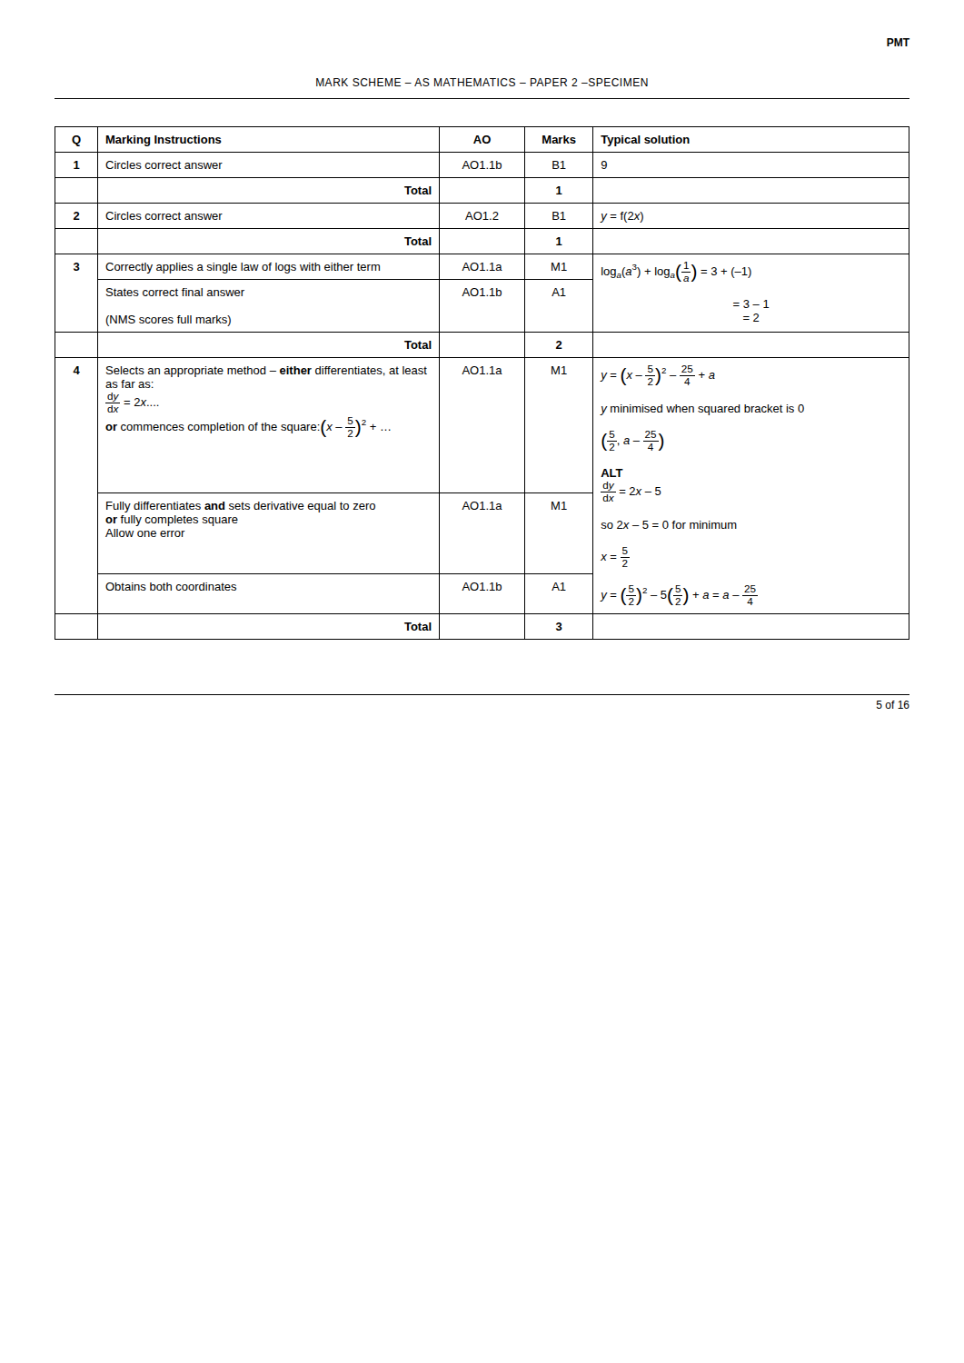PMT
MARK SCHEME – AS MATHEMATICS – PAPER 2 –SPECIMEN
| Q | Marking Instructions | AO | Marks | Typical solution |
| --- | --- | --- | --- | --- |
| 1 | Circles correct answer | AO1.1b | B1 | 9 |
| | Total | | 1 | |
| 2 | Circles correct answer | AO1.2 | B1 | y = f(2 x ) |
| | Total | | 1 | |
| 3 | Correctly applies a single law of logs with either term | AO1.1a | M1 | log a ( a 3 ) + log a ( 1 a ) = 3 + (–1) = 3 – 1 = 2 |
| States correct final answer (NMS scores full marks) | AO1.1b | A1 |
| | Total | | 2 | |
| 4 | Selects an appropriate method – either differentiates, at least as far as: d y d x = 2 x .... or commences completion of the square: ( x – 5 2 ) 2 + … | AO1.1a | M1 | y = ( x – 5 2 ) 2 – 25 4 + a y minimised when squared bracket is 0 ( 5 2 , a – 25 4 ) ALT d y d x = 2 x – 5 so 2 x – 5 = 0 for minimum x = 5 2 y = ( 5 2 ) 2 – 5 ( 5 2 ) + a = a – 25 4 |
| Fully differentiates and sets derivative equal to zero or fully completes square Allow one error | AO1.1a | M1 |
| Obtains both coordinates | AO1.1b | A1 |
| | Total | | 3 | |
5 of 16